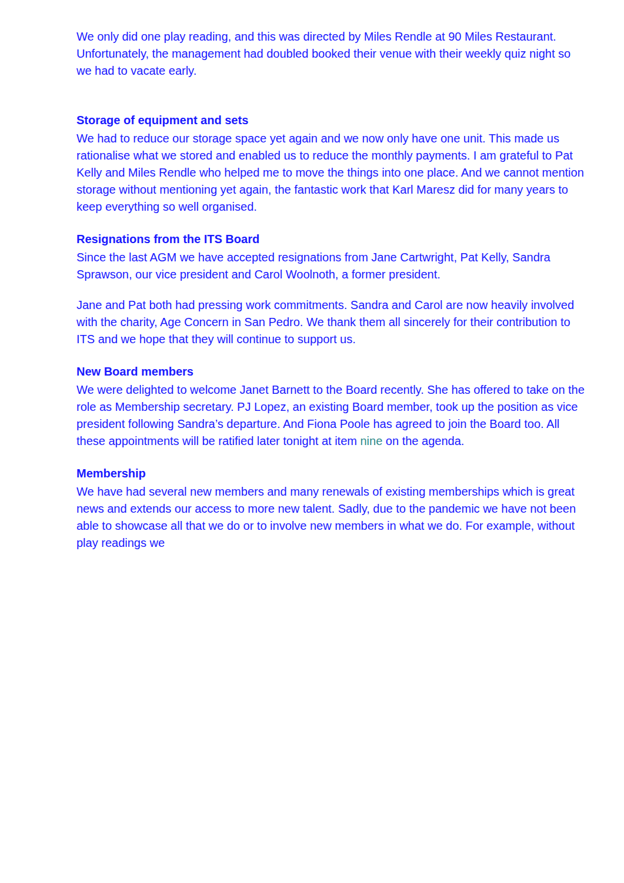We only did one play reading, and this was directed by Miles Rendle at 90 Miles Restaurant. Unfortunately, the management had doubled booked their venue with their weekly quiz night so we had to vacate early.
Storage of equipment and sets
We had to reduce our storage space yet again and we now only have one unit. This made us rationalise what we stored and enabled us to reduce the monthly payments. I am grateful to Pat Kelly and Miles Rendle who helped me to move the things into one place. And we cannot mention storage without mentioning yet again, the fantastic work that Karl Maresz did for many years to keep everything so well organised.
Resignations from the ITS Board
Since the last AGM we have accepted resignations from Jane Cartwright, Pat Kelly, Sandra Sprawson, our vice president and Carol Woolnoth, a former president.
Jane and Pat both had pressing work commitments. Sandra and Carol are now heavily involved with the charity, Age Concern in San Pedro. We thank them all sincerely for their contribution to ITS and we hope that they will continue to support us.
New Board members
We were delighted to welcome Janet Barnett to the Board recently. She has offered to take on the role as Membership secretary. PJ Lopez, an existing Board member, took up the position as vice president following Sandra’s departure. And Fiona Poole has agreed to join the Board too. All these appointments will be ratified later tonight at item nine on the agenda.
Membership
We have had several new members and many renewals of existing memberships which is great news and extends our access to more new talent. Sadly, due to the pandemic we have not been able to showcase all that we do or to involve new members in what we do. For example, without play readings we